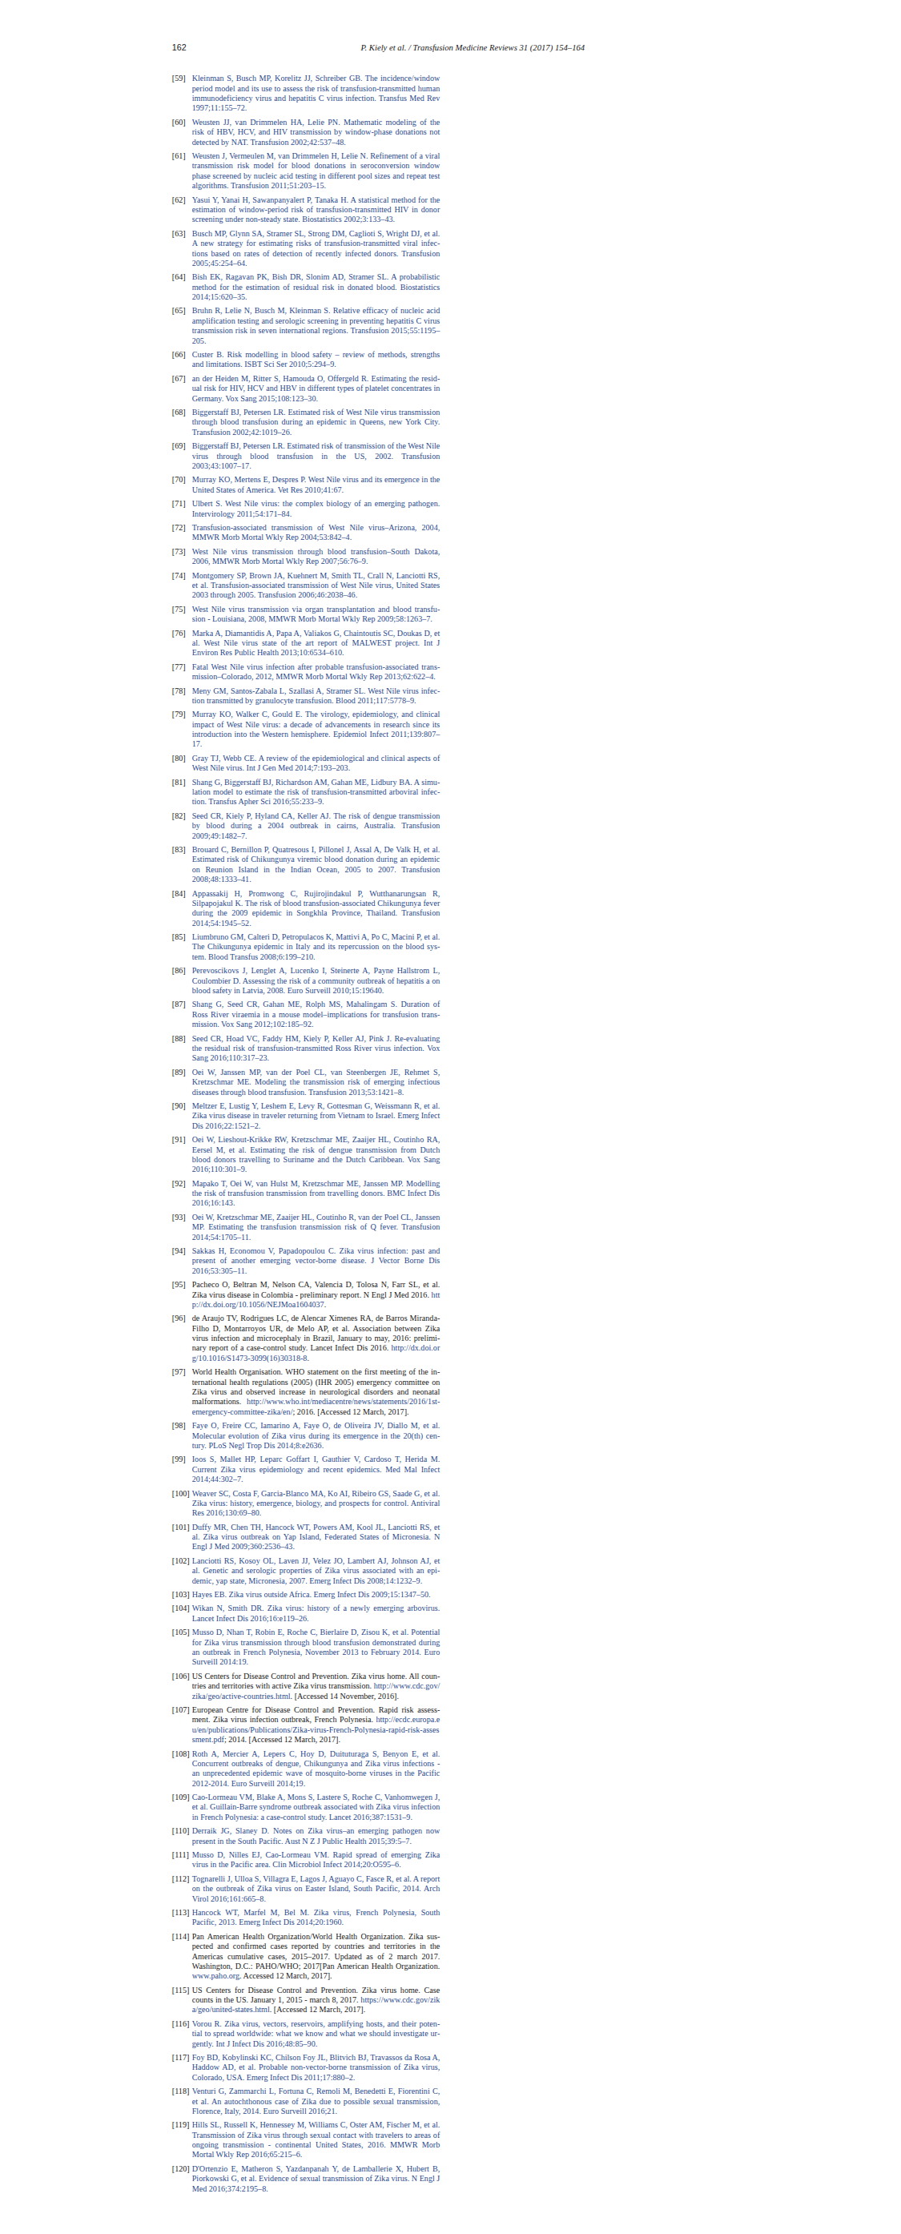162
P. Kiely et al. / Transfusion Medicine Reviews 31 (2017) 154–164
Kleinman S, Busch MP, Korelitz JJ, Schreiber GB. The incidence/window period model and its use to assess the risk of transfusion-transmitted human immunodeficiency virus and hepatitis C virus infection. Transfus Med Rev 1997;11:155–72.
Weusten JJ, van Drimmelen HA, Lelie PN. Mathematic modeling of the risk of HBV, HCV, and HIV transmission by window-phase donations not detected by NAT. Transfusion 2002;42:537–48.
Weusten J, Vermeulen M, van Drimmelen H, Lelie N. Refinement of a viral transmission risk model for blood donations in seroconversion window phase screened by nucleic acid testing in different pool sizes and repeat test algorithms. Transfusion 2011;51:203–15.
Yasui Y, Yanai H, Sawanpanyalert P, Tanaka H. A statistical method for the estimation of window-period risk of transfusion-transmitted HIV in donor screening under non-steady state. Biostatistics 2002;3:133–43.
Busch MP, Glynn SA, Stramer SL, Strong DM, Caglioti S, Wright DJ, et al. A new strategy for estimating risks of transfusion-transmitted viral infections based on rates of detection of recently infected donors. Transfusion 2005;45:254–64.
Bish EK, Ragavan PK, Bish DR, Slonim AD, Stramer SL. A probabilistic method for the estimation of residual risk in donated blood. Biostatistics 2014;15:620–35.
Bruhn R, Lelie N, Busch M, Kleinman S. Relative efficacy of nucleic acid amplification testing and serologic screening in preventing hepatitis C virus transmission risk in seven international regions. Transfusion 2015;55:1195–205.
Custer B. Risk modelling in blood safety – review of methods, strengths and limitations. ISBT Sci Ser 2010;5:294–9.
an der Heiden M, Ritter S, Hamouda O, Offergeld R. Estimating the residual risk for HIV, HCV and HBV in different types of platelet concentrates in Germany. Vox Sang 2015;108:123–30.
Biggerstaff BJ, Petersen LR. Estimated risk of West Nile virus transmission through blood transfusion during an epidemic in Queens, new York City. Transfusion 2002;42:1019–26.
Biggerstaff BJ, Petersen LR. Estimated risk of transmission of the West Nile virus through blood transfusion in the US, 2002. Transfusion 2003;43:1007–17.
Murray KO, Mertens E, Despres P. West Nile virus and its emergence in the United States of America. Vet Res 2010;41:67.
Ulbert S. West Nile virus: the complex biology of an emerging pathogen. Intervirology 2011;54:171–84.
Transfusion-associated transmission of West Nile virus–Arizona, 2004, MMWR Morb Mortal Wkly Rep 2004;53:842–4.
West Nile virus transmission through blood transfusion–South Dakota, 2006, MMWR Morb Mortal Wkly Rep 2007;56:76–9.
Montgomery SP, Brown JA, Kuehnert M, Smith TL, Crall N, Lanciotti RS, et al. Transfusion-associated transmission of West Nile virus, United States 2003 through 2005. Transfusion 2006;46:2038–46.
West Nile virus transmission via organ transplantation and blood transfusion - Louisiana, 2008, MMWR Morb Mortal Wkly Rep 2009;58:1263–7.
Marka A, Diamantidis A, Papa A, Valiakos G, Chaintoutis SC, Doukas D, et al. West Nile virus state of the art report of MALWEST project. Int J Environ Res Public Health 2013;10:6534–610.
Fatal West Nile virus infection after probable transfusion-associated transmission–Colorado, 2012, MMWR Morb Mortal Wkly Rep 2013;62:622–4.
Meny GM, Santos-Zabala L, Szallasi A, Stramer SL. West Nile virus infection transmitted by granulocyte transfusion. Blood 2011;117:5778–9.
Murray KO, Walker C, Gould E. The virology, epidemiology, and clinical impact of West Nile virus: a decade of advancements in research since its introduction into the Western hemisphere. Epidemiol Infect 2011;139:807–17.
Gray TJ, Webb CE. A review of the epidemiological and clinical aspects of West Nile virus. Int J Gen Med 2014;7:193–203.
Shang G, Biggerstaff BJ, Richardson AM, Gahan ME, Lidbury BA. A simulation model to estimate the risk of transfusion-transmitted arboviral infection. Transfus Apher Sci 2016;55:233–9.
Seed CR, Kiely P, Hyland CA, Keller AJ. The risk of dengue transmission by blood during a 2004 outbreak in cairns, Australia. Transfusion 2009;49:1482–7.
Brouard C, Bernillon P, Quatresous I, Pillonel J, Assal A, De Valk H, et al. Estimated risk of Chikungunya viremic blood donation during an epidemic on Reunion Island in the Indian Ocean, 2005 to 2007. Transfusion 2008;48:1333–41.
Appassakij H, Promwong C, Rujirojindakul P, Wutthanarungsan R, Silpapojakul K. The risk of blood transfusion-associated Chikungunya fever during the 2009 epidemic in Songkhla Province, Thailand. Transfusion 2014;54:1945–52.
Liumbruno GM, Calteri D, Petropulacos K, Mattivi A, Po C, Macini P, et al. The Chikungunya epidemic in Italy and its repercussion on the blood system. Blood Transfus 2008;6:199–210.
Perevoscikovs J, Lenglet A, Lucenko I, Steinerte A, Payne Hallstrom L, Coulombier D. Assessing the risk of a community outbreak of hepatitis a on blood safety in Latvia, 2008. Euro Surveill 2010;15:19640.
Shang G, Seed CR, Gahan ME, Rolph MS, Mahalingam S. Duration of Ross River viraemia in a mouse model–implications for transfusion transmission. Vox Sang 2012;102:185–92.
Seed CR, Hoad VC, Faddy HM, Kiely P, Keller AJ, Pink J. Re-evaluating the residual risk of transfusion-transmitted Ross River virus infection. Vox Sang 2016;110:317–23.
Oei W, Janssen MP, van der Poel CL, van Steenbergen JE, Rehmet S, Kretzschmar ME. Modeling the transmission risk of emerging infectious diseases through blood transfusion. Transfusion 2013;53:1421–8.
Meltzer E, Lustig Y, Leshem E, Levy R, Gottesman G, Weissmann R, et al. Zika virus disease in traveler returning from Vietnam to Israel. Emerg Infect Dis 2016;22:1521–2.
Oei W, Lieshout-Krikke RW, Kretzschmar ME, Zaaijer HL, Coutinho RA, Eersel M, et al. Estimating the risk of dengue transmission from Dutch blood donors travelling to Suriname and the Dutch Caribbean. Vox Sang 2016;110:301–9.
Mapako T, Oei W, van Hulst M, Kretzschmar ME, Janssen MP. Modelling the risk of transfusion transmission from travelling donors. BMC Infect Dis 2016;16:143.
Oei W, Kretzschmar ME, Zaaijer HL, Coutinho R, van der Poel CL, Janssen MP. Estimating the transfusion transmission risk of Q fever. Transfusion 2014;54:1705–11.
Sakkas H, Economou V, Papadopoulou C. Zika virus infection: past and present of another emerging vector-borne disease. J Vector Borne Dis 2016;53:305–11.
Pacheco O, Beltran M, Nelson CA, Valencia D, Tolosa N, Farr SL, et al. Zika virus disease in Colombia - preliminary report. N Engl J Med 2016. http://dx.doi.org/10.1056/NEJMoa1604037.
de Araujo TV, Rodrigues LC, de Alencar Ximenes RA, de Barros Miranda-Filho D, Montarroyos UR, de Melo AP, et al. Association between Zika virus infection and microcephaly in Brazil, January to may, 2016: preliminary report of a case-control study. Lancet Infect Dis 2016. http://dx.doi.org/10.1016/S1473-3099(16)30318-8.
World Health Organisation. WHO statement on the first meeting of the international health regulations (2005) (IHR 2005) emergency committee on Zika virus and observed increase in neurological disorders and neonatal malformations. http://www.who.int/mediacentre/news/statements/2016/1st-emergency-committee-zika/en/; 2016. [Accessed 12 March, 2017].
Faye O, Freire CC, Iamarino A, Faye O, de Oliveira JV, Diallo M, et al. Molecular evolution of Zika virus during its emergence in the 20(th) century. PLoS Negl Trop Dis 2014;8:e2636.
Ioos S, Mallet HP, Leparc Goffart I, Gauthier V, Cardoso T, Herida M. Current Zika virus epidemiology and recent epidemics. Med Mal Infect 2014;44:302–7.
Weaver SC, Costa F, Garcia-Blanco MA, Ko AI, Ribeiro GS, Saade G, et al. Zika virus: history, emergence, biology, and prospects for control. Antiviral Res 2016;130:69–80.
Duffy MR, Chen TH, Hancock WT, Powers AM, Kool JL, Lanciotti RS, et al. Zika virus outbreak on Yap Island, Federated States of Micronesia. N Engl J Med 2009;360:2536–43.
Lanciotti RS, Kosoy OL, Laven JJ, Velez JO, Lambert AJ, Johnson AJ, et al. Genetic and serologic properties of Zika virus associated with an epidemic, yap state, Micronesia, 2007. Emerg Infect Dis 2008;14:1232–9.
Hayes EB. Zika virus outside Africa. Emerg Infect Dis 2009;15:1347–50.
Wikan N, Smith DR. Zika virus: history of a newly emerging arbovirus. Lancet Infect Dis 2016;16:e119–26.
Musso D, Nhan T, Robin E, Roche C, Bierlaire D, Zisou K, et al. Potential for Zika virus transmission through blood transfusion demonstrated during an outbreak in French Polynesia, November 2013 to February 2014. Euro Surveill 2014:19.
US Centers for Disease Control and Prevention. Zika virus home. All countries and territories with active Zika virus transmission. http://www.cdc.gov/zika/geo/active-countries.html. [Accessed 14 November, 2016].
European Centre for Disease Control and Prevention. Rapid risk assessment. Zika virus infection outbreak, French Polynesia. http://ecdc.europa.eu/en/publications/Publications/Zika-virus-French-Polynesia-rapid-risk-assessment.pdf; 2014. [Accessed 12 March, 2017].
Roth A, Mercier A, Lepers C, Hoy D, Duituturaga S, Benyon E, et al. Concurrent outbreaks of dengue, Chikungunya and Zika virus infections - an unprecedented epidemic wave of mosquito-borne viruses in the Pacific 2012-2014. Euro Surveill 2014;19.
Cao-Lormeau VM, Blake A, Mons S, Lastere S, Roche C, Vanhomwegen J, et al. Guillain-Barre syndrome outbreak associated with Zika virus infection in French Polynesia: a case-control study. Lancet 2016;387:1531–9.
Derraik JG, Slaney D. Notes on Zika virus–an emerging pathogen now present in the South Pacific. Aust N Z J Public Health 2015;39:5–7.
Musso D, Nilles EJ, Cao-Lormeau VM. Rapid spread of emerging Zika virus in the Pacific area. Clin Microbiol Infect 2014;20:O595–6.
Tognarelli J, Ulloa S, Villagra E, Lagos J, Aguayo C, Fasce R, et al. A report on the outbreak of Zika virus on Easter Island, South Pacific, 2014. Arch Virol 2016;161:665–8.
Hancock WT, Marfel M, Bel M. Zika virus, French Polynesia, South Pacific, 2013. Emerg Infect Dis 2014;20:1960.
Pan American Health Organization/World Health Organization. Zika suspected and confirmed cases reported by countries and territories in the Americas cumulative cases, 2015–2017. Updated as of 2 march 2017. Washington, D.C.: PAHO/WHO; 2017[Pan American Health Organization. www.paho.org. Accessed 12 March, 2017].
US Centers for Disease Control and Prevention. Zika virus home. Case counts in the US. January 1, 2015 - march 8, 2017. https://www.cdc.gov/zika/geo/united-states.html. [Accessed 12 March, 2017].
Vorou R. Zika virus, vectors, reservoirs, amplifying hosts, and their potential to spread worldwide: what we know and what we should investigate urgently. Int J Infect Dis 2016;48:85–90.
Foy BD, Kobylinski KC, Chilson Foy JL, Blitvich BJ, Travassos da Rosa A, Haddow AD, et al. Probable non-vector-borne transmission of Zika virus, Colorado, USA. Emerg Infect Dis 2011;17:880–2.
Venturi G, Zammarchi L, Fortuna C, Remoli M, Benedetti E, Fiorentini C, et al. An autochthonous case of Zika due to possible sexual transmission, Florence, Italy, 2014. Euro Surveill 2016;21.
Hills SL, Russell K, Hennessey M, Williams C, Oster AM, Fischer M, et al. Transmission of Zika virus through sexual contact with travelers to areas of ongoing transmission - continental United States, 2016. MMWR Morb Mortal Wkly Rep 2016;65:215–6.
D'Ortenzio E, Matheron S, Yazdanpanah Y, de Lamballerie X, Hubert B, Piorkowski G, et al. Evidence of sexual transmission of Zika virus. N Engl J Med 2016;374:2195–8.